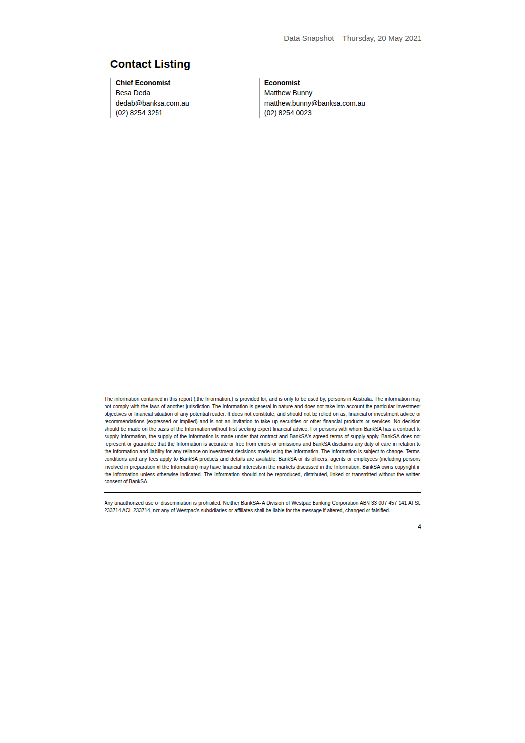Data Snapshot – Thursday, 20 May 2021
Contact Listing
Chief Economist
Besa Deda
dedab@banksa.com.au
(02) 8254 3251
Economist
Matthew Bunny
matthew.bunny@banksa.com.au
(02) 8254 0023
The information contained in this report (.the Information.) is provided for, and is only to be used by, persons in Australia. The information may not comply with the laws of another jurisdiction. The Information is general in nature and does not take into account the particular investment objectives or financial situation of any potential reader. It does not constitute, and should not be relied on as, financial or investment advice or recommendations (expressed or implied) and is not an invitation to take up securities or other financial products or services. No decision should be made on the basis of the Information without first seeking expert financial advice. For persons with whom BankSA has a contract to supply Information, the supply of the Information is made under that contract and BankSA's agreed terms of supply apply. BankSA does not represent or guarantee that the Information is accurate or free from errors or omissions and BankSA disclaims any duty of care in relation to the Information and liability for any reliance on investment decisions made using the Information. The Information is subject to change. Terms, conditions and any fees apply to BankSA products and details are available. BankSA or its officers, agents or employees (including persons involved in preparation of the Information) may have financial interests in the markets discussed in the Information. BankSA owns copyright in the information unless otherwise indicated. The Information should not be reproduced, distributed, linked or transmitted without the written consent of BankSA.
Any unauthorized use or dissemination is prohibited. Neither BankSA- A Division of Westpac Banking Corporation ABN 33 007 457 141 AFSL 233714 ACL 233714, nor any of Westpac's subsidiaries or affiliates shall be liable for the message if altered, changed or falsified.
4